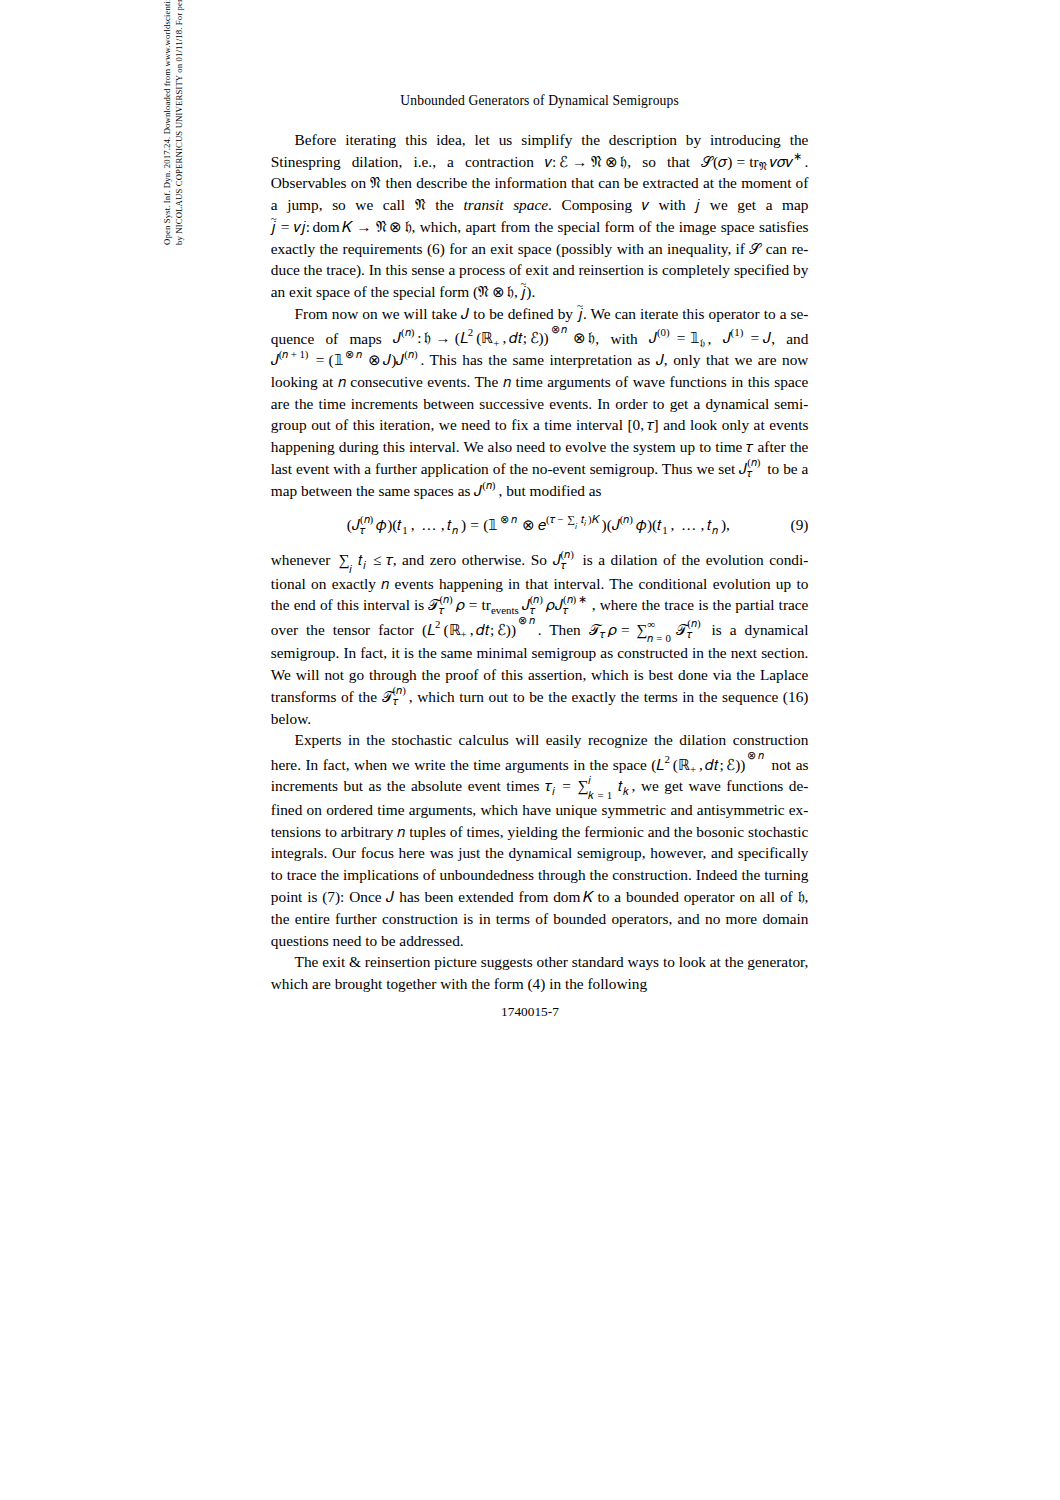Open Syst. Inf. Dyn. 2017.24. Downloaded from www.worldscientific.com
by NICOLAUS COPERNICUS UNIVERSITY on 01/11/18. For personal use only.
Unbounded Generators of Dynamical Semigroups
Before iterating this idea, let us simplify the description by introducing the Stinespring dilation, i.e., a contraction v:ℰ→𝔑⊗𝔥, so that 𝒮(σ)=tr𝔑vσv∗. Observables on 𝔑 then describe the information that can be extracted at the moment of a jump, so we call 𝔑 the transit space. Composing v with j we get a map j~=vj:domK→𝔑⊗𝔥, which, apart from the special form of the image space satisfies exactly the requirements (6) for an exit space (possibly with an inequality, if 𝒮 can reduce the trace). In this sense a process of exit and reinsertion is completely specified by an exit space of the special form (𝔑⊗𝔥,j~).
From now on we will take J to be defined by j~. We can iterate this operator to a sequence of maps J(n):𝔥→(L2(ℝ+,dt;ℰ))⊗n⊗𝔥, with J(0)=𝟙𝔥, J(1)=J, and J(n+1)=(𝟙⊗n⊗J)J(n). This has the same interpretation as J, only that we are now looking at n consecutive events. The n time arguments of wave functions in this space are the time increments between successive events. In order to get a dynamical semigroup out of this iteration, we need to fix a time interval [0,τ] and look only at events happening during this interval. We also need to evolve the system up to time τ after the last event with a further application of the no-event semigroup. Thus we set Jτ(n) to be a map between the same spaces as J(n), but modified as
(Jτ(n)ϕ)(t1,…,tn) = (𝟙⊗n⊗e(τ−∑iti)K)(J(n)ϕ)(t1,…,tn), (9)
whenever ∑iti≤τ, and zero otherwise. So Jτ(n) is a dilation of the evolution conditional on exactly n events happening in that interval. The conditional evolution up to the end of this interval is 𝒯τ(n)ρ=treventsJτ(n)ρJτ(n)∗, where the trace is the partial trace over the tensor factor (L2(ℝ+,dt;ℰ))⊗n. Then 𝒯τρ=∑n=0∞𝒯τ(n) is a dynamical semigroup. In fact, it is the same minimal semigroup as constructed in the next section. We will not go through the proof of this assertion, which is best done via the Laplace transforms of the 𝒯τ(n), which turn out to be the exactly the terms in the sequence (16) below.
Experts in the stochastic calculus will easily recognize the dilation construction here. In fact, when we write the time arguments in the space (L2(ℝ+,dt;ℰ))⊗n not as increments but as the absolute event times τi=∑k=1itk, we get wave functions defined on ordered time arguments, which have unique symmetric and antisymmetric extensions to arbitrary n tuples of times, yielding the fermionic and the bosonic stochastic integrals. Our focus here was just the dynamical semigroup, however, and specifically to trace the implications of unboundedness through the construction. Indeed the turning point is (7): Once J has been extended from domK to a bounded operator on all of 𝔥, the entire further construction is in terms of bounded operators, and no more domain questions need to be addressed.
The exit & reinsertion picture suggests other standard ways to look at the generator, which are brought together with the form (4) in the following
1740015-7